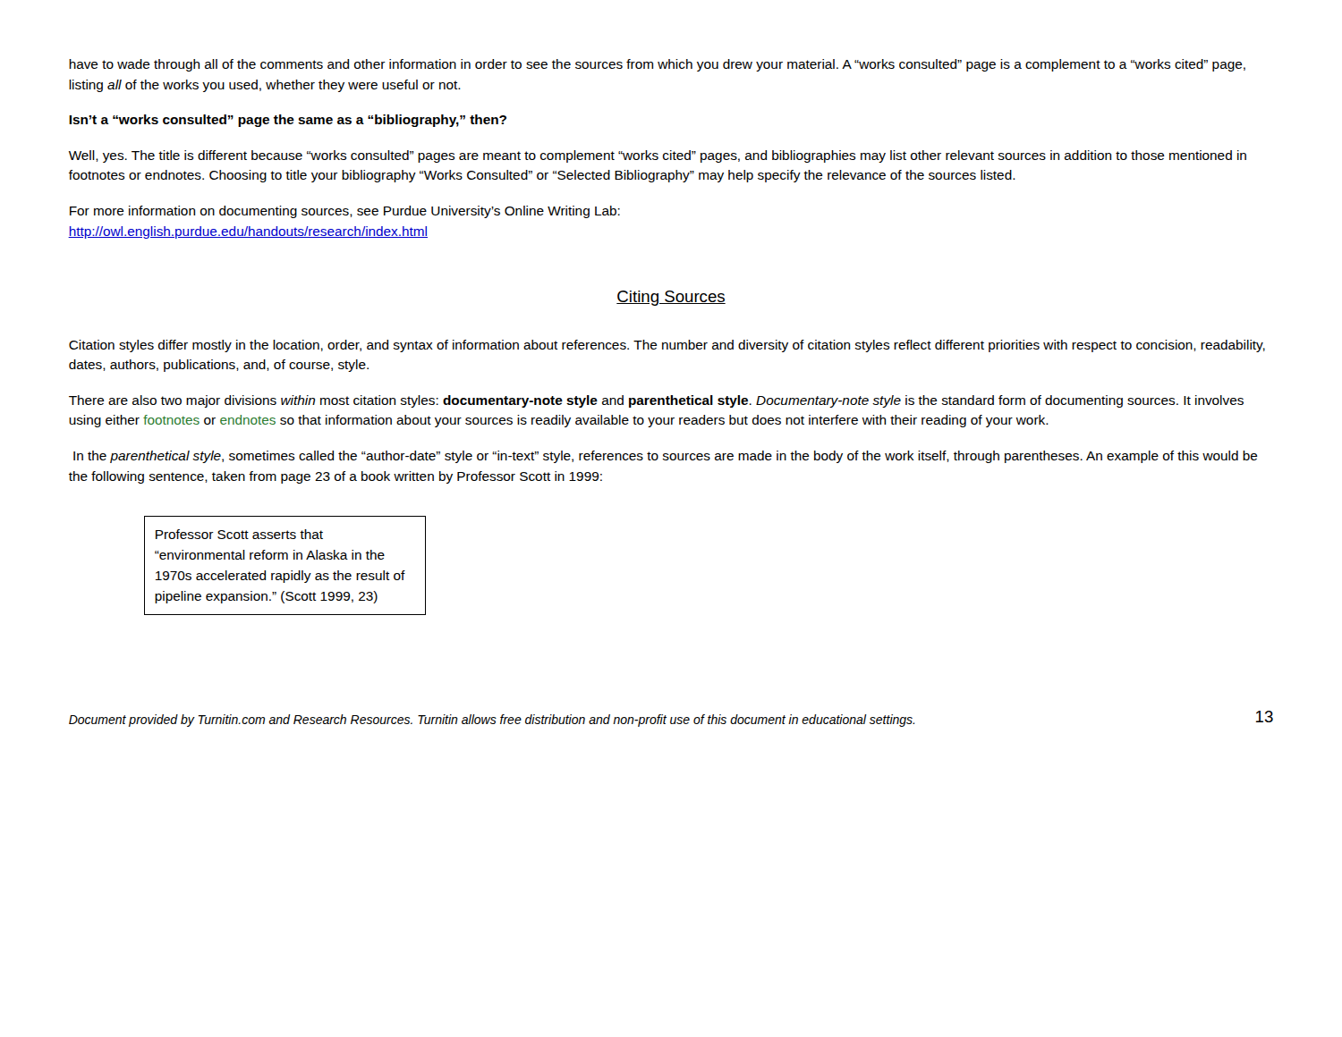have to wade through all of the comments and other information in order to see the sources from which you drew your material. A “works consulted” page is a complement to a “works cited” page, listing all of the works you used, whether they were useful or not.
Isn’t a “works consulted” page the same as a “bibliography,” then?
Well, yes. The title is different because “works consulted” pages are meant to complement “works cited” pages, and bibliographies may list other relevant sources in addition to those mentioned in footnotes or endnotes. Choosing to title your bibliography “Works Consulted” or “Selected Bibliography” may help specify the relevance of the sources listed.
For more information on documenting sources, see Purdue University’s Online Writing Lab:
http://owl.english.purdue.edu/handouts/research/index.html
Citing Sources
Citation styles differ mostly in the location, order, and syntax of information about references. The number and diversity of citation styles reflect different priorities with respect to concision, readability, dates, authors, publications, and, of course, style.
There are also two major divisions within most citation styles: documentary-note style and parenthetical style. Documentary-note style is the standard form of documenting sources. It involves using either footnotes or endnotes so that information about your sources is readily available to your readers but does not interfere with their reading of your work.
In the parenthetical style, sometimes called the “author-date” style or “in-text” style, references to sources are made in the body of the work itself, through parentheses. An example of this would be the following sentence, taken from page 23 of a book written by Professor Scott in 1999:
Professor Scott asserts that “environmental reform in Alaska in the 1970s accelerated rapidly as the result of pipeline expansion.” (Scott 1999, 23)
Document provided by Turnitin.com and Research Resources. Turnitin allows free distribution and non-profit use of this document in educational settings.
13